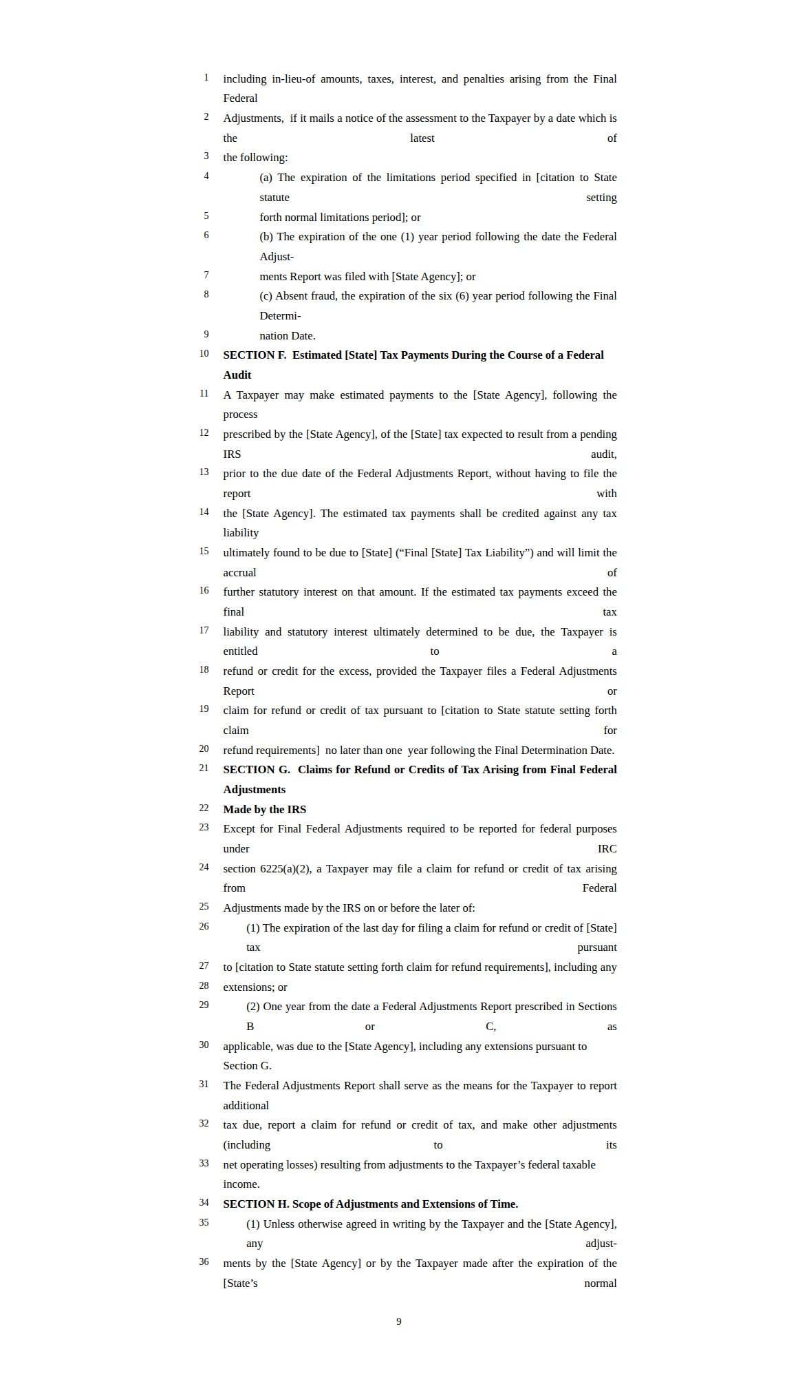1
including in-lieu-of amounts, taxes, interest, and penalties arising from the Final Federal
2
Adjustments, if it mails a notice of the assessment to the Taxpayer by a date which is the latest of
3
the following:
4
(a) The expiration of the limitations period specified in [citation to State statute setting
5
forth normal limitations period]; or
6
(b) The expiration of the one (1) year period following the date the Federal Adjust-
7
ments Report was filed with [State Agency]; or
8
(c) Absent fraud, the expiration of the six (6) year period following the Final Determi-
9
nation Date.
10
SECTION F. Estimated [State] Tax Payments During the Course of a Federal Audit
11
A Taxpayer may make estimated payments to the [State Agency], following the process
12
prescribed by the [State Agency], of the [State] tax expected to result from a pending IRS audit,
13
prior to the due date of the Federal Adjustments Report, without having to file the report with
14
the [State Agency]. The estimated tax payments shall be credited against any tax liability
15
ultimately found to be due to [State] (“Final [State] Tax Liability”) and will limit the accrual of
16
further statutory interest on that amount. If the estimated tax payments exceed the final tax
17
liability and statutory interest ultimately determined to be due, the Taxpayer is entitled to a
18
refund or credit for the excess, provided the Taxpayer files a Federal Adjustments Report or
19
claim for refund or credit of tax pursuant to [citation to State statute setting forth claim for
20
refund requirements] no later than one year following the Final Determination Date.
21
SECTION G. Claims for Refund or Credits of Tax Arising from Final Federal Adjustments
22
Made by the IRS
23
Except for Final Federal Adjustments required to be reported for federal purposes under IRC
24
section 6225(a)(2), a Taxpayer may file a claim for refund or credit of tax arising from Federal
25
Adjustments made by the IRS on or before the later of:
26
(1) The expiration of the last day for filing a claim for refund or credit of [State] tax pursuant
27
to [citation to State statute setting forth claim for refund requirements], including any
28
extensions; or
29
(2) One year from the date a Federal Adjustments Report prescribed in Sections B or C, as
30
applicable, was due to the [State Agency], including any extensions pursuant to Section G.
31
The Federal Adjustments Report shall serve as the means for the Taxpayer to report additional
32
tax due, report a claim for refund or credit of tax, and make other adjustments (including to its
33
net operating losses) resulting from adjustments to the Taxpayer’s federal taxable income.
34
SECTION H. Scope of Adjustments and Extensions of Time.
35
(1) Unless otherwise agreed in writing by the Taxpayer and the [State Agency], any adjust-
36
ments by the [State Agency] or by the Taxpayer made after the expiration of the [State’s normal
9